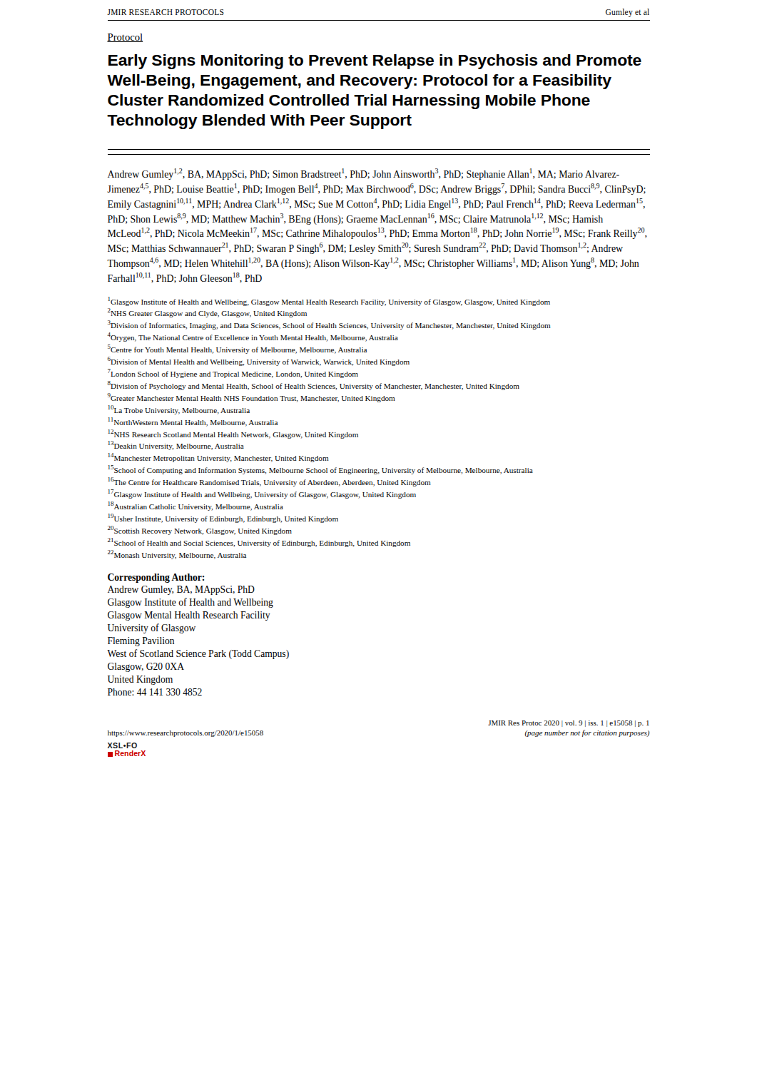JMIR RESEARCH PROTOCOLS
Gumley et al
Protocol
Early Signs Monitoring to Prevent Relapse in Psychosis and Promote Well-Being, Engagement, and Recovery: Protocol for a Feasibility Cluster Randomized Controlled Trial Harnessing Mobile Phone Technology Blended With Peer Support
Andrew Gumley1,2, BA, MAppSci, PhD; Simon Bradstreet1, PhD; John Ainsworth3, PhD; Stephanie Allan1, MA; Mario Alvarez-Jimenez4,5, PhD; Louise Beattie1, PhD; Imogen Bell4, PhD; Max Birchwood6, DSc; Andrew Briggs7, DPhil; Sandra Bucci8,9, ClinPsyD; Emily Castagnini10,11, MPH; Andrea Clark1,12, MSc; Sue M Cotton4, PhD; Lidia Engel13, PhD; Paul French14, PhD; Reeva Lederman15, PhD; Shon Lewis8,9, MD; Matthew Machin3, BEng (Hons); Graeme MacLennan16, MSc; Claire Matrunola1,12, MSc; Hamish McLeod1,2, PhD; Nicola McMeekin17, MSc; Cathrine Mihalopoulos13, PhD; Emma Morton18, PhD; John Norrie19, MSc; Frank Reilly20, MSc; Matthias Schwannauer21, PhD; Swaran P Singh6, DM; Lesley Smith20; Suresh Sundram22, PhD; David Thomson1,2; Andrew Thompson4,6, MD; Helen Whitehill1,20, BA (Hons); Alison Wilson-Kay1,2, MSc; Christopher Williams1, MD; Alison Yung8, MD; John Farhall10,11, PhD; John Gleeson18, PhD
1Glasgow Institute of Health and Wellbeing, Glasgow Mental Health Research Facility, University of Glasgow, Glasgow, United Kingdom
2NHS Greater Glasgow and Clyde, Glasgow, United Kingdom
3Division of Informatics, Imaging, and Data Sciences, School of Health Sciences, University of Manchester, Manchester, United Kingdom
4Orygen, The National Centre of Excellence in Youth Mental Health, Melbourne, Australia
5Centre for Youth Mental Health, University of Melbourne, Melbourne, Australia
6Division of Mental Health and Wellbeing, University of Warwick, Warwick, United Kingdom
7London School of Hygiene and Tropical Medicine, London, United Kingdom
8Division of Psychology and Mental Health, School of Health Sciences, University of Manchester, Manchester, United Kingdom
9Greater Manchester Mental Health NHS Foundation Trust, Manchester, United Kingdom
10La Trobe University, Melbourne, Australia
11NorthWestern Mental Health, Melbourne, Australia
12NHS Research Scotland Mental Health Network, Glasgow, United Kingdom
13Deakin University, Melbourne, Australia
14Manchester Metropolitan University, Manchester, United Kingdom
15School of Computing and Information Systems, Melbourne School of Engineering, University of Melbourne, Melbourne, Australia
16The Centre for Healthcare Randomised Trials, University of Aberdeen, Aberdeen, United Kingdom
17Glasgow Institute of Health and Wellbeing, University of Glasgow, Glasgow, United Kingdom
18Australian Catholic University, Melbourne, Australia
19Usher Institute, University of Edinburgh, Edinburgh, United Kingdom
20Scottish Recovery Network, Glasgow, United Kingdom
21School of Health and Social Sciences, University of Edinburgh, Edinburgh, United Kingdom
22Monash University, Melbourne, Australia
Corresponding Author:
Andrew Gumley, BA, MAppSci, PhD
Glasgow Institute of Health and Wellbeing
Glasgow Mental Health Research Facility
University of Glasgow
Fleming Pavilion
West of Scotland Science Park (Todd Campus)
Glasgow, G20 0XA
United Kingdom
Phone: 44 141 330 4852
https://www.researchprotocols.org/2020/1/e15058
JMIR Res Protoc 2020 | vol. 9 | iss. 1 | e15058 | p. 1
(page number not for citation purposes)
XSL•FO RenderX